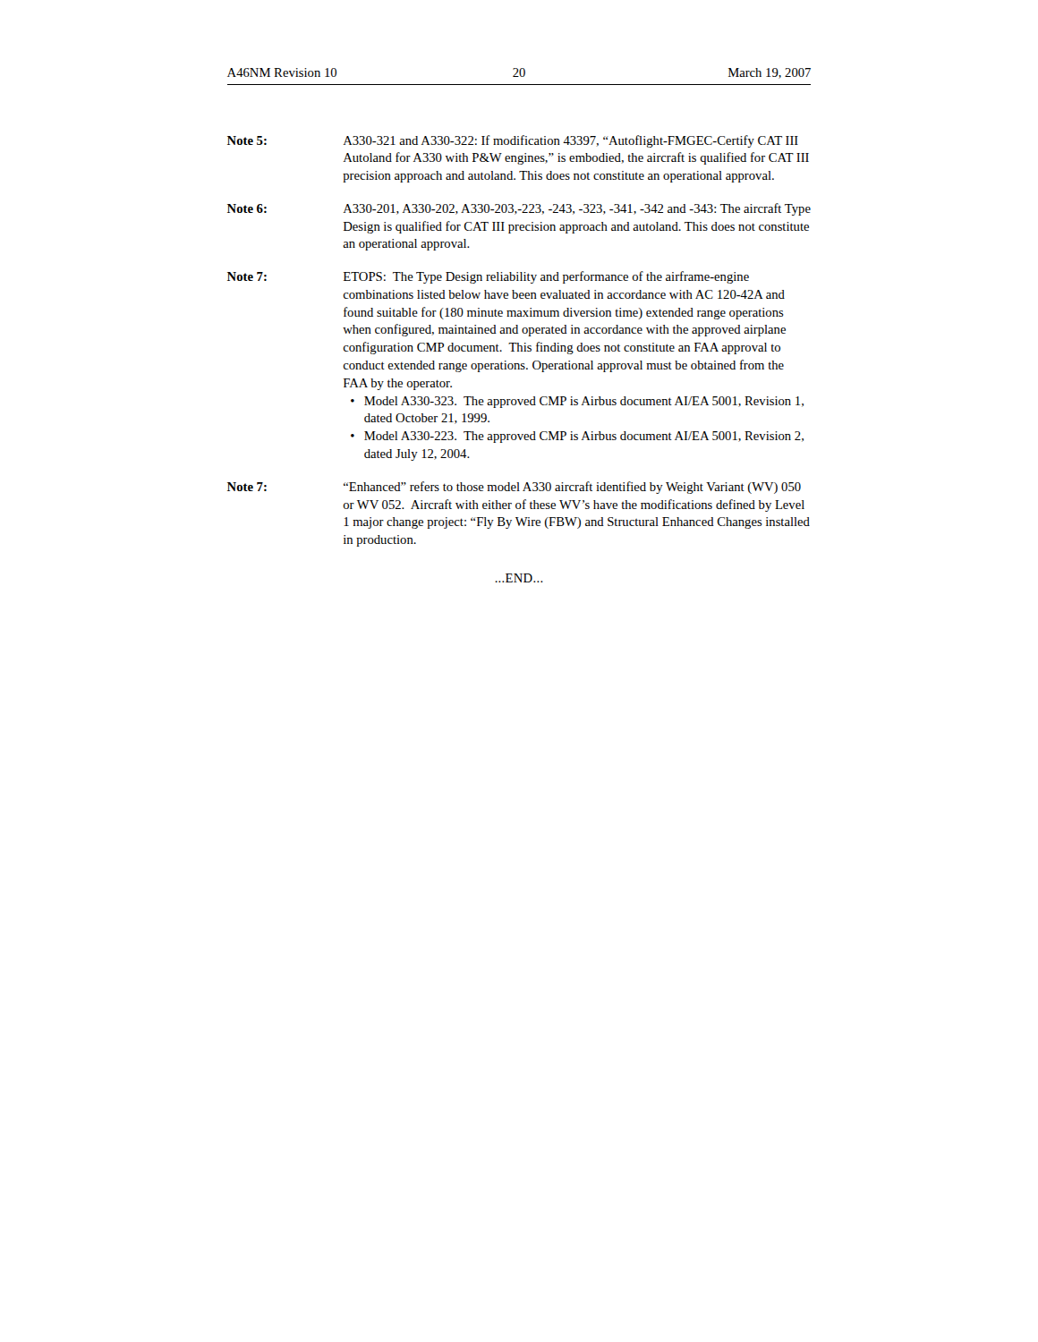A46NM Revision 10
20
March 19, 2007
Note 5:
A330-321 and A330-322: If modification 43397, “Autoflight-FMGEC-Certify CAT III Autoland for A330 with P&W engines,” is embodied, the aircraft is qualified for CAT III precision approach and autoland. This does not constitute an operational approval.
Note 6:
A330-201, A330-202, A330-203,-223, -243, -323, -341, -342 and -343: The aircraft Type Design is qualified for CAT III precision approach and autoland. This does not constitute an operational approval.
Note 7:
ETOPS: The Type Design reliability and performance of the airframe-engine combinations listed below have been evaluated in accordance with AC 120-42A and found suitable for (180 minute maximum diversion time) extended range operations when configured, maintained and operated in accordance with the approved airplane configuration CMP document. This finding does not constitute an FAA approval to conduct extended range operations. Operational approval must be obtained from the FAA by the operator.
Model A330-323. The approved CMP is Airbus document AI/EA 5001, Revision 1, dated October 21, 1999.
Model A330-223. The approved CMP is Airbus document AI/EA 5001, Revision 2, dated July 12, 2004.
Note 7:
“Enhanced” refers to those model A330 aircraft identified by Weight Variant (WV) 050 or WV 052. Aircraft with either of these WV’s have the modifications defined by Level 1 major change project: “Fly By Wire (FBW) and Structural Enhanced Changes installed in production.
...END...